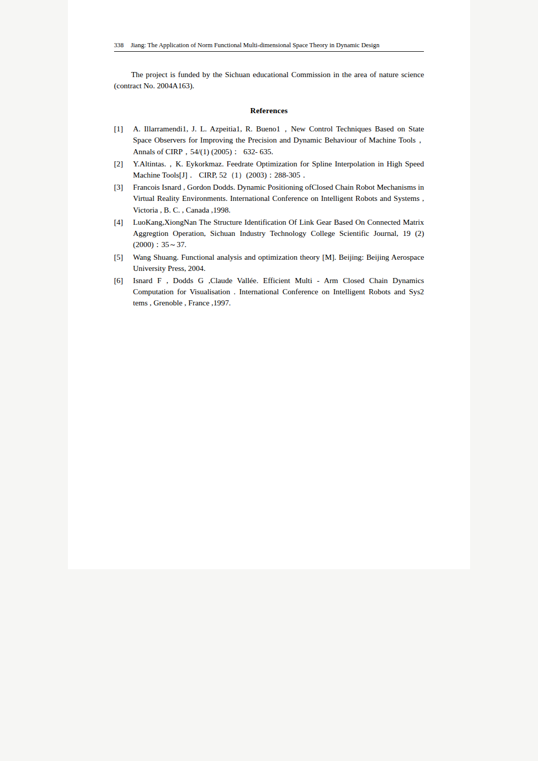338 Jiang: The Application of Norm Functional Multi-dimensional Space Theory in Dynamic Design
The project is funded by the Sichuan educational Commission in the area of nature science (contract No. 2004A163).
References
[1] A. Illarramendi1, J. L. Azpeitia1, R. Bueno1，New Control Techniques Based on State Space Observers for Improving the Precision and Dynamic Behaviour of Machine Tools，Annals of CIRP，54/(1) (2005)： 632- 635.
[2] Y.Altintas.，K. Eykorkmaz. Feedrate Optimization for Spline Interpolation in High Speed Machine Tools[J]． CIRP, 52（1）(2003)：288-305．
[3] Francois Isnard , Gordon Dodds. Dynamic Positioning ofClosed Chain Robot Mechanisms in Virtual Reality Environments. International Conference on Intelligent Robots and Systems , Victoria , B. C. , Canada ,1998.
[4] LuoKang,XiongNan The Structure Identification Of Link Gear Based On Connected Matrix Aggregtion Operation, Sichuan Industry Technology College Scientific Journal, 19 (2) (2000)：35～37.
[5] Wang Shuang. Functional analysis and optimization theory [M]. Beijing: Beijing Aerospace University Press, 2004.
[6] Isnard F , Dodds G ,Claude Vallée. Efficient Multi - Arm Closed Chain Dynamics Computation for Visualisation . International Conference on Intelligent Robots and Sys2 tems , Grenoble , France ,1997.